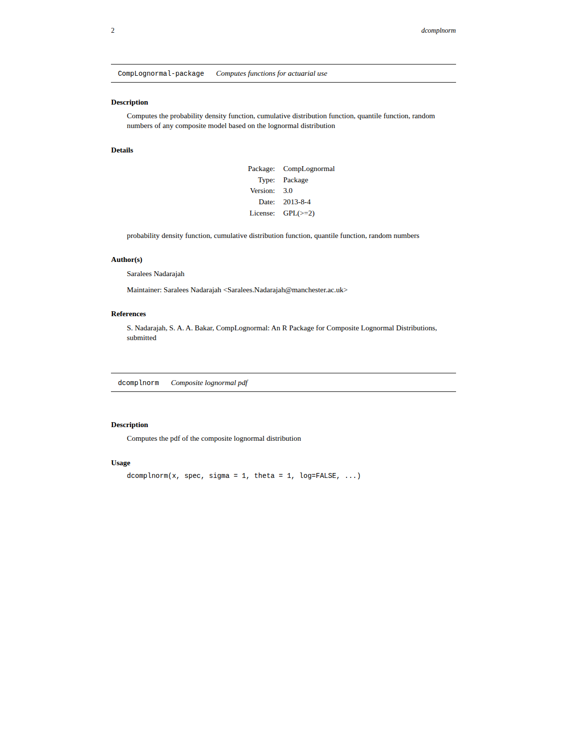2 dcomplnorm
CompLognormal-package Computes functions for actuarial use
Description
Computes the probability density function, cumulative distribution function, quantile function, random numbers of any composite model based on the lognormal distribution
Details
| Package: | CompLognormal |
| Type: | Package |
| Version: | 3.0 |
| Date: | 2013-8-4 |
| License: | GPL(>=2) |
probability density function, cumulative distribution function, quantile function, random numbers
Author(s)
Saralees Nadarajah
Maintainer: Saralees Nadarajah <Saralees.Nadarajah@manchester.ac.uk>
References
S. Nadarajah, S. A. A. Bakar, CompLognormal: An R Package for Composite Lognormal Distributions, submitted
dcomplnorm Composite lognormal pdf
Description
Computes the pdf of the composite lognormal distribution
Usage
dcomplnorm(x, spec, sigma = 1, theta = 1, log=FALSE, ...)